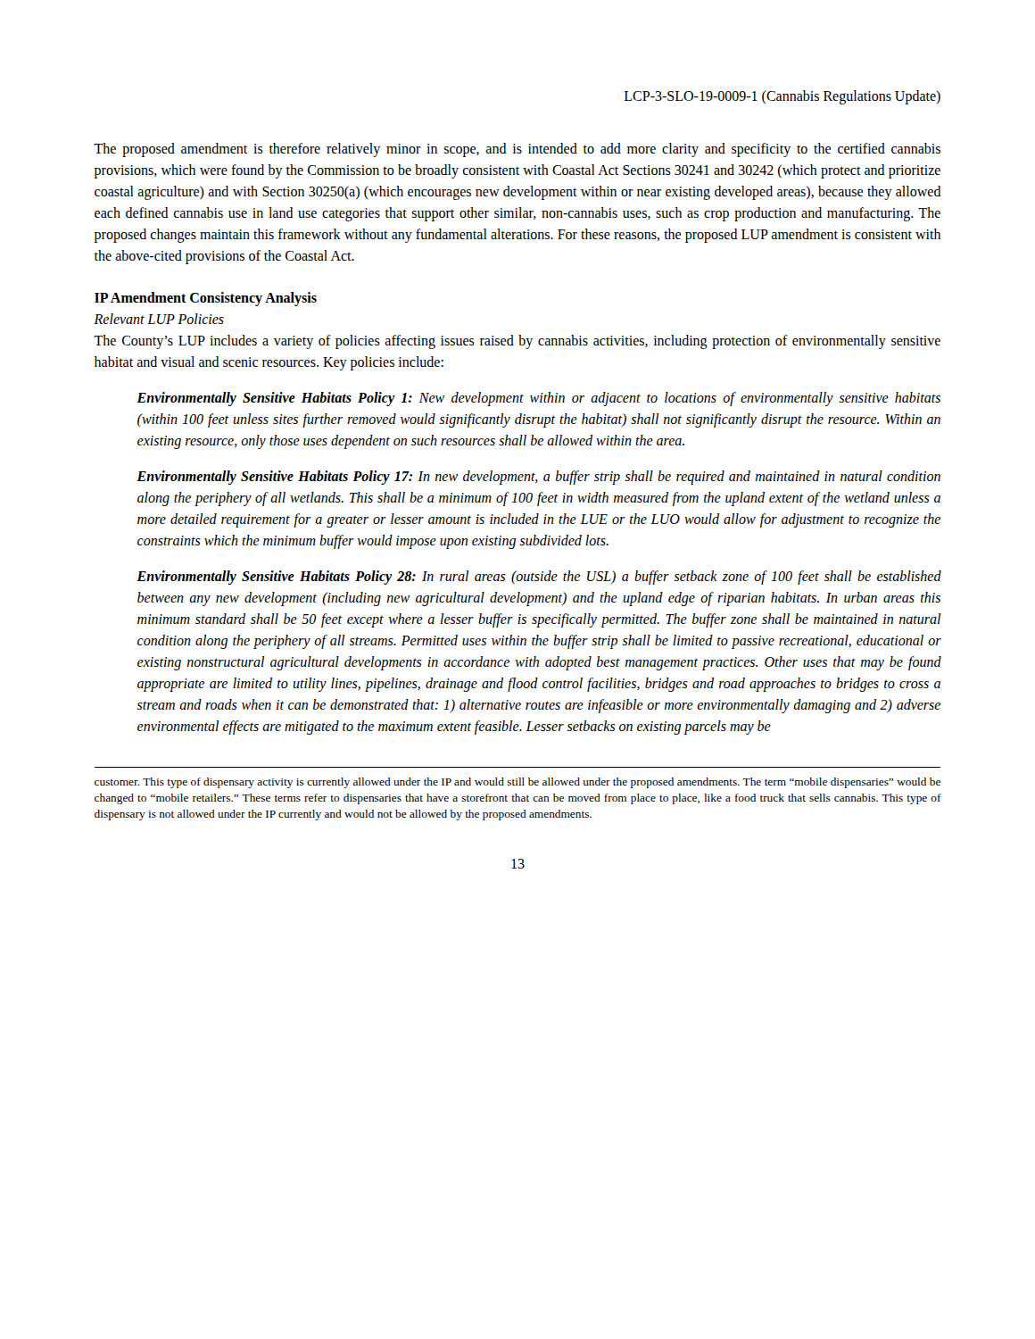LCP-3-SLO-19-0009-1 (Cannabis Regulations Update)
The proposed amendment is therefore relatively minor in scope, and is intended to add more clarity and specificity to the certified cannabis provisions, which were found by the Commission to be broadly consistent with Coastal Act Sections 30241 and 30242 (which protect and prioritize coastal agriculture) and with Section 30250(a) (which encourages new development within or near existing developed areas), because they allowed each defined cannabis use in land use categories that support other similar, non-cannabis uses, such as crop production and manufacturing. The proposed changes maintain this framework without any fundamental alterations. For these reasons, the proposed LUP amendment is consistent with the above-cited provisions of the Coastal Act.
IP Amendment Consistency Analysis
Relevant LUP Policies
The County’s LUP includes a variety of policies affecting issues raised by cannabis activities, including protection of environmentally sensitive habitat and visual and scenic resources. Key policies include:
Environmentally Sensitive Habitats Policy 1: New development within or adjacent to locations of environmentally sensitive habitats (within 100 feet unless sites further removed would significantly disrupt the habitat) shall not significantly disrupt the resource. Within an existing resource, only those uses dependent on such resources shall be allowed within the area.
Environmentally Sensitive Habitats Policy 17: In new development, a buffer strip shall be required and maintained in natural condition along the periphery of all wetlands. This shall be a minimum of 100 feet in width measured from the upland extent of the wetland unless a more detailed requirement for a greater or lesser amount is included in the LUE or the LUO would allow for adjustment to recognize the constraints which the minimum buffer would impose upon existing subdivided lots.
Environmentally Sensitive Habitats Policy 28: In rural areas (outside the USL) a buffer setback zone of 100 feet shall be established between any new development (including new agricultural development) and the upland edge of riparian habitats. In urban areas this minimum standard shall be 50 feet except where a lesser buffer is specifically permitted. The buffer zone shall be maintained in natural condition along the periphery of all streams. Permitted uses within the buffer strip shall be limited to passive recreational, educational or existing nonstructural agricultural developments in accordance with adopted best management practices. Other uses that may be found appropriate are limited to utility lines, pipelines, drainage and flood control facilities, bridges and road approaches to bridges to cross a stream and roads when it can be demonstrated that: 1) alternative routes are infeasible or more environmentally damaging and 2) adverse environmental effects are mitigated to the maximum extent feasible. Lesser setbacks on existing parcels may be
customer. This type of dispensary activity is currently allowed under the IP and would still be allowed under the proposed amendments. The term “mobile dispensaries” would be changed to “mobile retailers.” These terms refer to dispensaries that have a storefront that can be moved from place to place, like a food truck that sells cannabis. This type of dispensary is not allowed under the IP currently and would not be allowed by the proposed amendments.
13